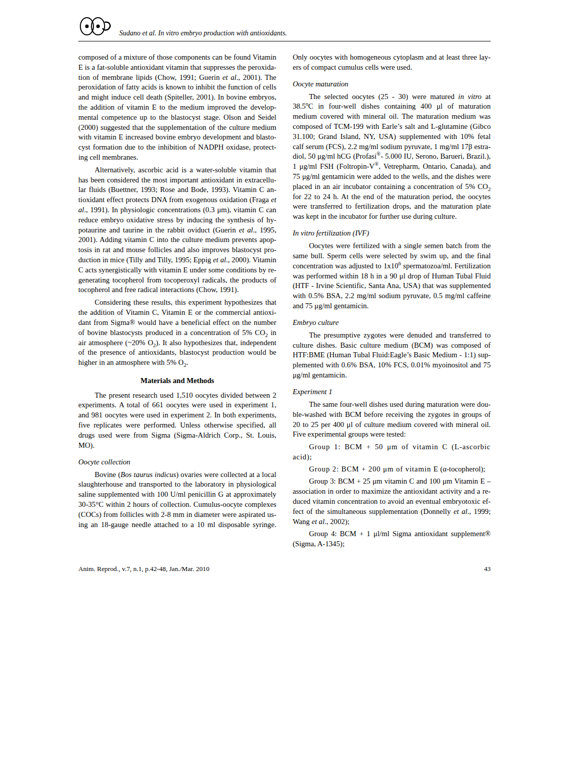Sudano et al. In vitro embryo production with antioxidants.
composed of a mixture of those components can be found Vitamin E is a fat-soluble antioxidant vitamin that suppresses the peroxidation of membrane lipids (Chow, 1991; Guerin et al., 2001). The peroxidation of fatty acids is known to inhibit the function of cells and might induce cell death (Spiteller, 2001). In bovine embryos, the addition of vitamin E to the medium improved the developmental competence up to the blastocyst stage. Olson and Seidel (2000) suggested that the supplementation of the culture medium with vitamin E increased bovine embryo development and blastocyst formation due to the inhibition of NADPH oxidase, protecting cell membranes.
Alternatively, ascorbic acid is a water-soluble vitamin that has been considered the most important antioxidant in extracellular fluids (Buettner, 1993; Rose and Bode, 1993). Vitamin C antioxidant effect protects DNA from exogenous oxidation (Fraga et al., 1991). In physiologic concentrations (0.3 μm), vitamin C can reduce embryo oxidative stress by inducing the synthesis of hypotaurine and taurine in the rabbit oviduct (Guerin et al., 1995, 2001). Adding vitamin C into the culture medium prevents apoptosis in rat and mouse follicles and also improves blastocyst production in mice (Tilly and Tilly, 1995; Eppig et al., 2000). Vitamin C acts synergistically with vitamin E under some conditions by regenerating tocopherol from tocoperoxyl radicals, the products of tocopherol and free radical interactions (Chow, 1991).
Considering these results, this experiment hypothesizes that the addition of Vitamin C, Vitamin E or the commercial antioxidant from Sigma® would have a beneficial effect on the number of bovine blastocysts produced in a concentration of 5% CO2 in air atmosphere (~20% O2). It also hypothesizes that, independent of the presence of antioxidants, blastocyst production would be higher in an atmosphere with 5% O2.
Materials and Methods
The present research used 1,510 oocytes divided between 2 experiments. A total of 661 oocytes were used in experiment 1, and 981 oocytes were used in experiment 2. In both experiments, five replicates were performed. Unless otherwise specified, all drugs used were from Sigma (Sigma-Aldrich Corp., St. Louis, MO).
Oocyte collection
Bovine (Bos taurus indicus) ovaries were collected at a local slaughterhouse and transported to the laboratory in physiological saline supplemented with 100 U/ml penicillin G at approximately 30-35°C within 2 hours of collection. Cumulus-oocyte complexes (COCs) from follicles with 2-8 mm in diameter were aspirated using an 18-gauge needle attached to a 10 ml disposable syringe. Only oocytes with homogeneous cytoplasm and at least three layers of compact cumulus cells were used.
Oocyte maturation
The selected oocytes (25 - 30) were matured in vitro at 38.5oC in four-well dishes containing 400 μl of maturation medium covered with mineral oil. The maturation medium was composed of TCM-199 with Earle’s salt and L-glutamine (Gibco 31.100; Grand Island, NY, USA) supplemented with 10% fetal calf serum (FCS), 2.2 mg/ml sodium pyruvate, 1 mg/ml 17β estradiol, 50 μg/ml hCG (Profasi®- 5.000 IU, Serono, Barueri, Brazil.), 1 μg/ml FSH (Foltropin-V®, Vetrepharm, Ontario, Canada), and 75 μg/ml gentamicin were added to the wells, and the dishes were placed in an air incubator containing a concentration of 5% CO2 for 22 to 24 h. At the end of the maturation period, the oocytes were transferred to fertilization drops, and the maturation plate was kept in the incubator for further use during culture.
In vitro fertilization (IVF)
Oocytes were fertilized with a single semen batch from the same bull. Sperm cells were selected by swim up, and the final concentration was adjusted to 1x106 spermatozoa/ml. Fertilization was performed within 18 h in a 90 μl drop of Human Tubal Fluid (HTF - Irvine Scientific, Santa Ana, USA) that was supplemented with 0.5% BSA, 2.2 mg/ml sodium pyruvate, 0.5 mg/ml caffeine and 75 μg/ml gentamicin.
Embryo culture
The presumptive zygotes were denuded and transferred to culture dishes. Basic culture medium (BCM) was composed of HTF:BME (Human Tubal Fluid:Eagle’s Basic Medium - 1:1) supplemented with 0.6% BSA, 10% FCS, 0.01% myoinositol and 75 μg/ml gentamicin.
Experiment 1
The same four-well dishes used during maturation were double-washed with BCM before receiving the zygotes in groups of 20 to 25 per 400 μl of culture medium covered with mineral oil. Five experimental groups were tested:
Group 1: BCM + 50 μm of vitamin C (L-ascorbic acid);
Group 2: BCM + 200 μm of vitamin E (α-tocopherol);
Group 3: BCM + 25 μm vitamin C and 100 μm Vitamin E – association in order to maximize the antioxidant activity and a reduced vitamin concentration to avoid an eventual embryotoxic effect of the simultaneous supplementation (Donnelly et al., 1999; Wang et al., 2002);
Group 4: BCM + 1 μl/ml Sigma antioxidant supplement® (Sigma, A-1345);
Anim. Reprod., v.7, n.1, p.42-48, Jan./Mar. 2010 43